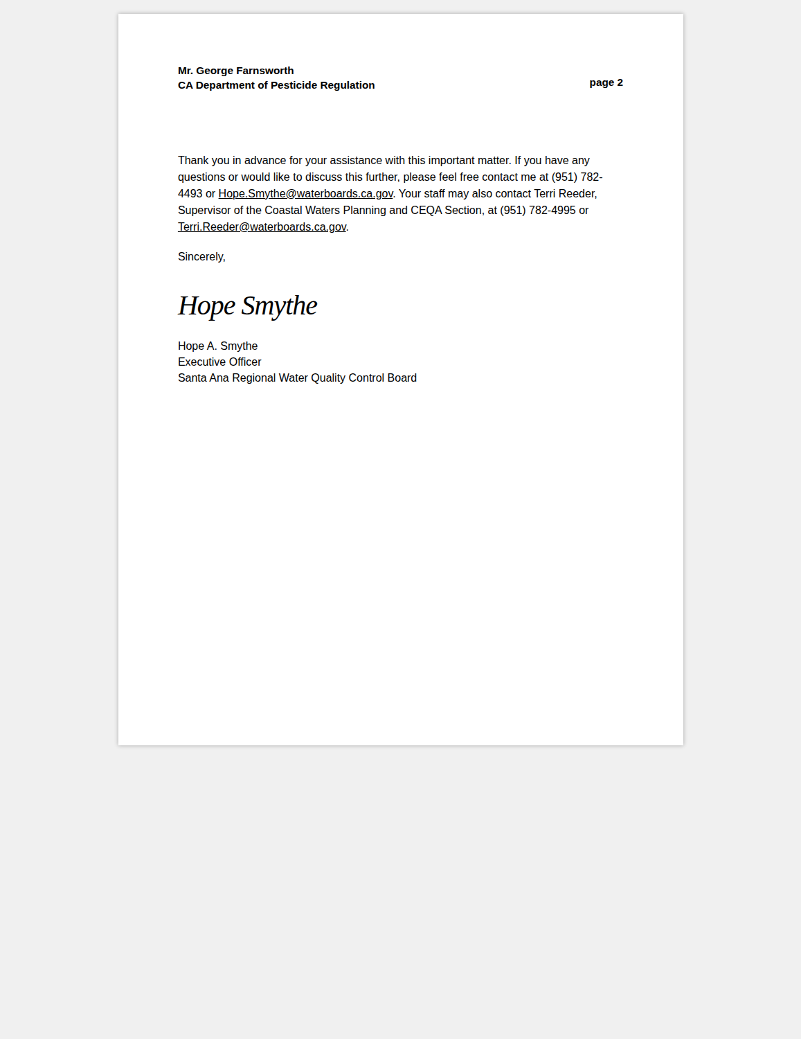Mr. George Farnsworth
CA Department of Pesticide Regulation
page 2
Thank you in advance for your assistance with this important matter. If you have any questions or would like to discuss this further, please feel free contact me at (951) 782-4493 or Hope.Smythe@waterboards.ca.gov. Your staff may also contact Terri Reeder, Supervisor of the Coastal Waters Planning and CEQA Section, at (951) 782-4995 or Terri.Reeder@waterboards.ca.gov.
Sincerely,
Hope Smythe
Hope A. Smythe
Executive Officer
Santa Ana Regional Water Quality Control Board